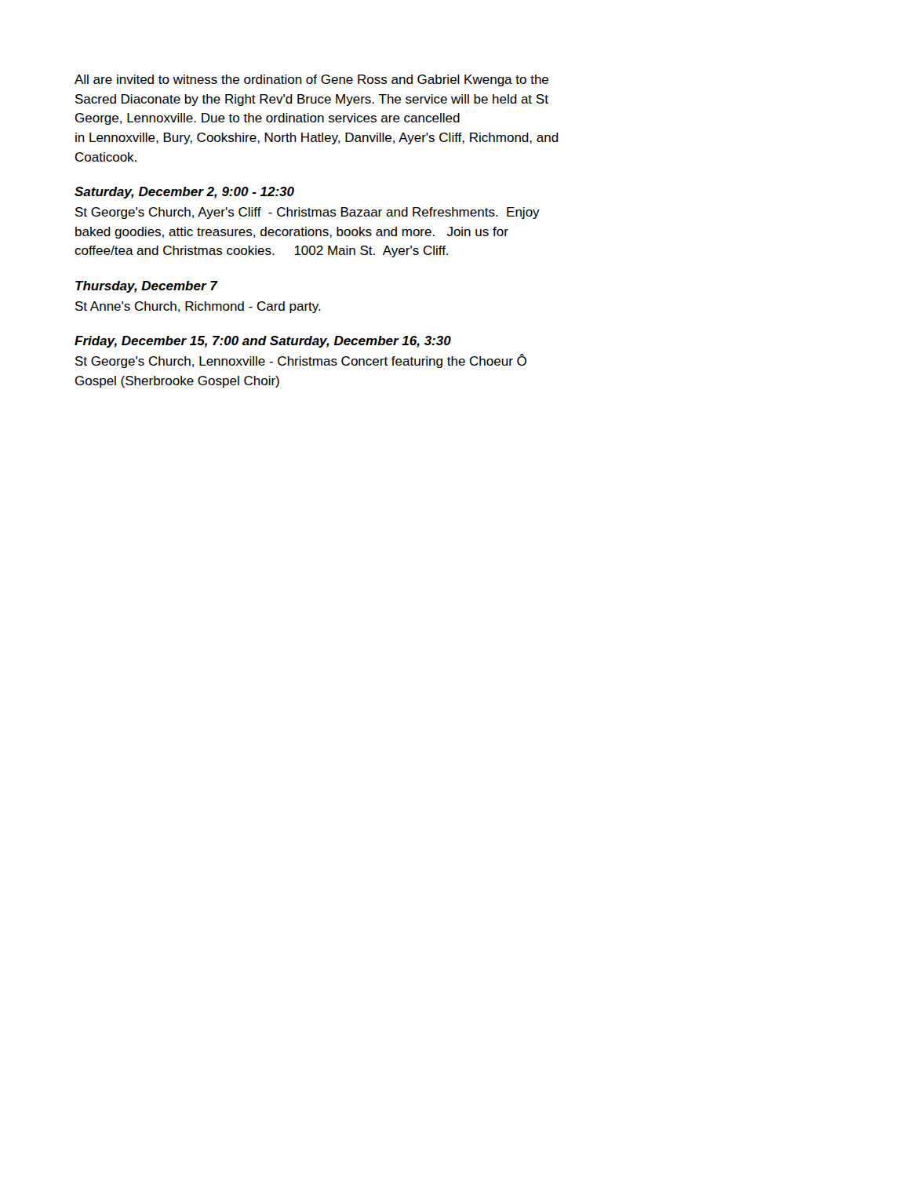All are invited to witness the ordination of Gene Ross and Gabriel Kwenga to the Sacred Diaconate by the Right Rev'd Bruce Myers. The service will be held at St George, Lennoxville. Due to the ordination services are cancelled
in Lennoxville, Bury, Cookshire, North Hatley, Danville, Ayer's Cliff, Richmond, and Coaticook.
Saturday, December 2, 9:00 - 12:30
St George's Church, Ayer's Cliff - Christmas Bazaar and Refreshments. Enjoy baked goodies, attic treasures, decorations, books and more. Join us for coffee/tea and Christmas cookies. 1002 Main St. Ayer's Cliff.
Thursday, December 7
St Anne's Church, Richmond - Card party.
Friday, December 15, 7:00 and Saturday, December 16, 3:30
St George's Church, Lennoxville - Christmas Concert featuring the Choeur Ô Gospel (Sherbrooke Gospel Choir)